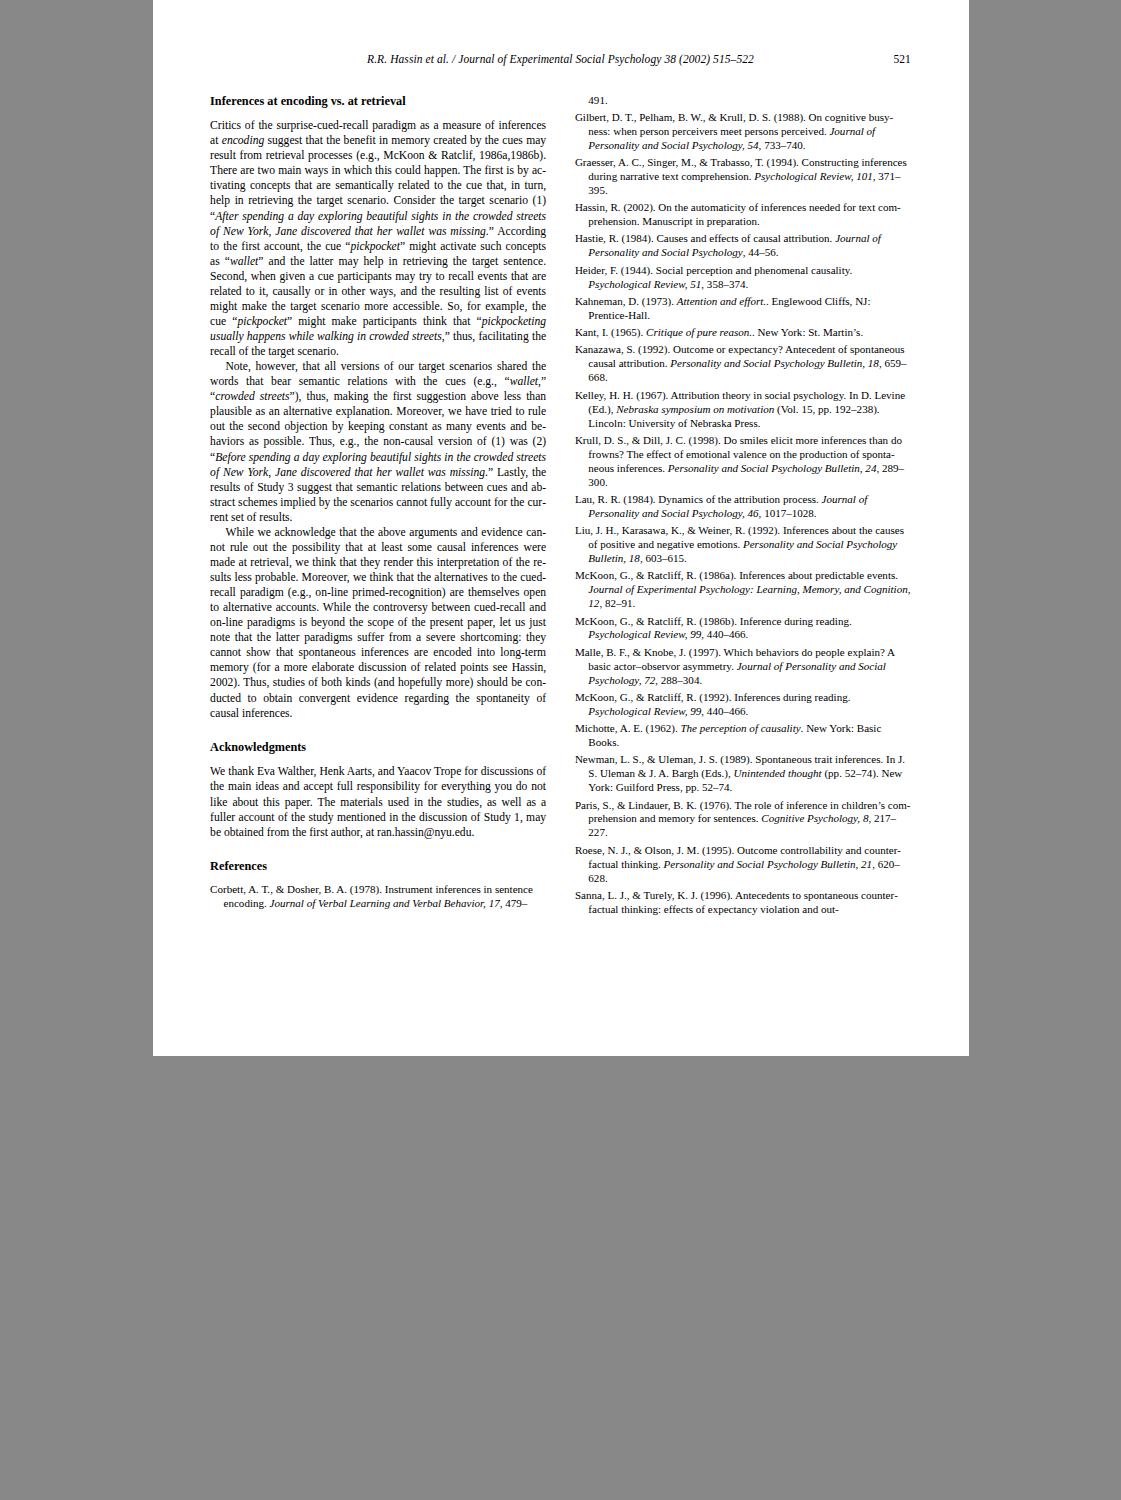R.R. Hassin et al. / Journal of Experimental Social Psychology 38 (2002) 515–522 521
Inferences at encoding vs. at retrieval
Critics of the surprise-cued-recall paradigm as a measure of inferences at encoding suggest that the benefit in memory created by the cues may result from retrieval processes (e.g., McKoon & Ratclif, 1986a,1986b). There are two main ways in which this could happen. The first is by activating concepts that are semantically related to the cue that, in turn, help in retrieving the target scenario. Consider the target scenario (1) “After spending a day exploring beautiful sights in the crowded streets of New York, Jane discovered that her wallet was missing.” According to the first account, the cue “pickpocket” might activate such concepts as “wallet” and the latter may help in retrieving the target sentence. Second, when given a cue participants may try to recall events that are related to it, causally or in other ways, and the resulting list of events might make the target scenario more accessible. So, for example, the cue “pickpocket” might make participants think that “pickpocketing usually happens while walking in crowded streets,” thus, facilitating the recall of the target scenario.
Note, however, that all versions of our target scenarios shared the words that bear semantic relations with the cues (e.g., “wallet,” “crowded streets”), thus, making the first suggestion above less than plausible as an alternative explanation. Moreover, we have tried to rule out the second objection by keeping constant as many events and behaviors as possible. Thus, e.g., the non-causal version of (1) was (2) “Before spending a day exploring beautiful sights in the crowded streets of New York, Jane discovered that her wallet was missing.” Lastly, the results of Study 3 suggest that semantic relations between cues and abstract schemes implied by the scenarios cannot fully account for the current set of results.
While we acknowledge that the above arguments and evidence cannot rule out the possibility that at least some causal inferences were made at retrieval, we think that they render this interpretation of the results less probable. Moreover, we think that the alternatives to the cued-recall paradigm (e.g., on-line primed-recognition) are themselves open to alternative accounts. While the controversy between cued-recall and on-line paradigms is beyond the scope of the present paper, let us just note that the latter paradigms suffer from a severe shortcoming: they cannot show that spontaneous inferences are encoded into long-term memory (for a more elaborate discussion of related points see Hassin, 2002). Thus, studies of both kinds (and hopefully more) should be conducted to obtain convergent evidence regarding the spontaneity of causal inferences.
Acknowledgments
We thank Eva Walther, Henk Aarts, and Yaacov Trope for discussions of the main ideas and accept full responsibility for everything you do not like about this paper. The materials used in the studies, as well as a fuller account of the study mentioned in the discussion of Study 1, may be obtained from the first author, at ran.hassin@nyu.edu.
References
Corbett, A. T., & Dosher, B. A. (1978). Instrument inferences in sentence encoding. Journal of Verbal Learning and Verbal Behavior, 17, 479–491.
Gilbert, D. T., Pelham, B. W., & Krull, D. S. (1988). On cognitive busyness: when person perceivers meet persons perceived. Journal of Personality and Social Psychology, 54, 733–740.
Graesser, A. C., Singer, M., & Trabasso, T. (1994). Constructing inferences during narrative text comprehension. Psychological Review, 101, 371–395.
Hassin, R. (2002). On the automaticity of inferences needed for text comprehension. Manuscript in preparation.
Hastie, R. (1984). Causes and effects of causal attribution. Journal of Personality and Social Psychology, 44–56.
Heider, F. (1944). Social perception and phenomenal causality. Psychological Review, 51, 358–374.
Kahneman, D. (1973). Attention and effort.. Englewood Cliffs, NJ: Prentice-Hall.
Kant, I. (1965). Critique of pure reason.. New York: St. Martin’s.
Kanazawa, S. (1992). Outcome or expectancy? Antecedent of spontaneous causal attribution. Personality and Social Psychology Bulletin, 18, 659–668.
Kelley, H. H. (1967). Attribution theory in social psychology. In D. Levine (Ed.), Nebraska symposium on motivation (Vol. 15, pp. 192–238). Lincoln: University of Nebraska Press.
Krull, D. S., & Dill, J. C. (1998). Do smiles elicit more inferences than do frowns? The effect of emotional valence on the production of spontaneous inferences. Personality and Social Psychology Bulletin, 24, 289–300.
Lau, R. R. (1984). Dynamics of the attribution process. Journal of Personality and Social Psychology, 46, 1017–1028.
Liu, J. H., Karasawa, K., & Weiner, R. (1992). Inferences about the causes of positive and negative emotions. Personality and Social Psychology Bulletin, 18, 603–615.
McKoon, G., & Ratcliff, R. (1986a). Inferences about predictable events. Journal of Experimental Psychology: Learning, Memory, and Cognition, 12, 82–91.
McKoon, G., & Ratcliff, R. (1986b). Inference during reading. Psychological Review, 99, 440–466.
Malle, B. F., & Knobe, J. (1997). Which behaviors do people explain? A basic actor–observor asymmetry. Journal of Personality and Social Psychology, 72, 288–304.
McKoon, G., & Ratcliff, R. (1992). Inferences during reading. Psychological Review, 99, 440–466.
Michotte, A. E. (1962). The perception of causality. New York: Basic Books.
Newman, L. S., & Uleman, J. S. (1989). Spontaneous trait inferences. In J. S. Uleman & J. A. Bargh (Eds.), Unintended thought (pp. 52–74). New York: Guilford Press, pp. 52–74.
Paris, S., & Lindauer, B. K. (1976). The role of inference in children’s comprehension and memory for sentences. Cognitive Psychology, 8, 217–227.
Roese, N. J., & Olson, J. M. (1995). Outcome controllability and counterfactual thinking. Personality and Social Psychology Bulletin, 21, 620–628.
Sanna, L. J., & Turely, K. J. (1996). Antecedents to spontaneous counterfactual thinking: effects of expectancy violation and out-